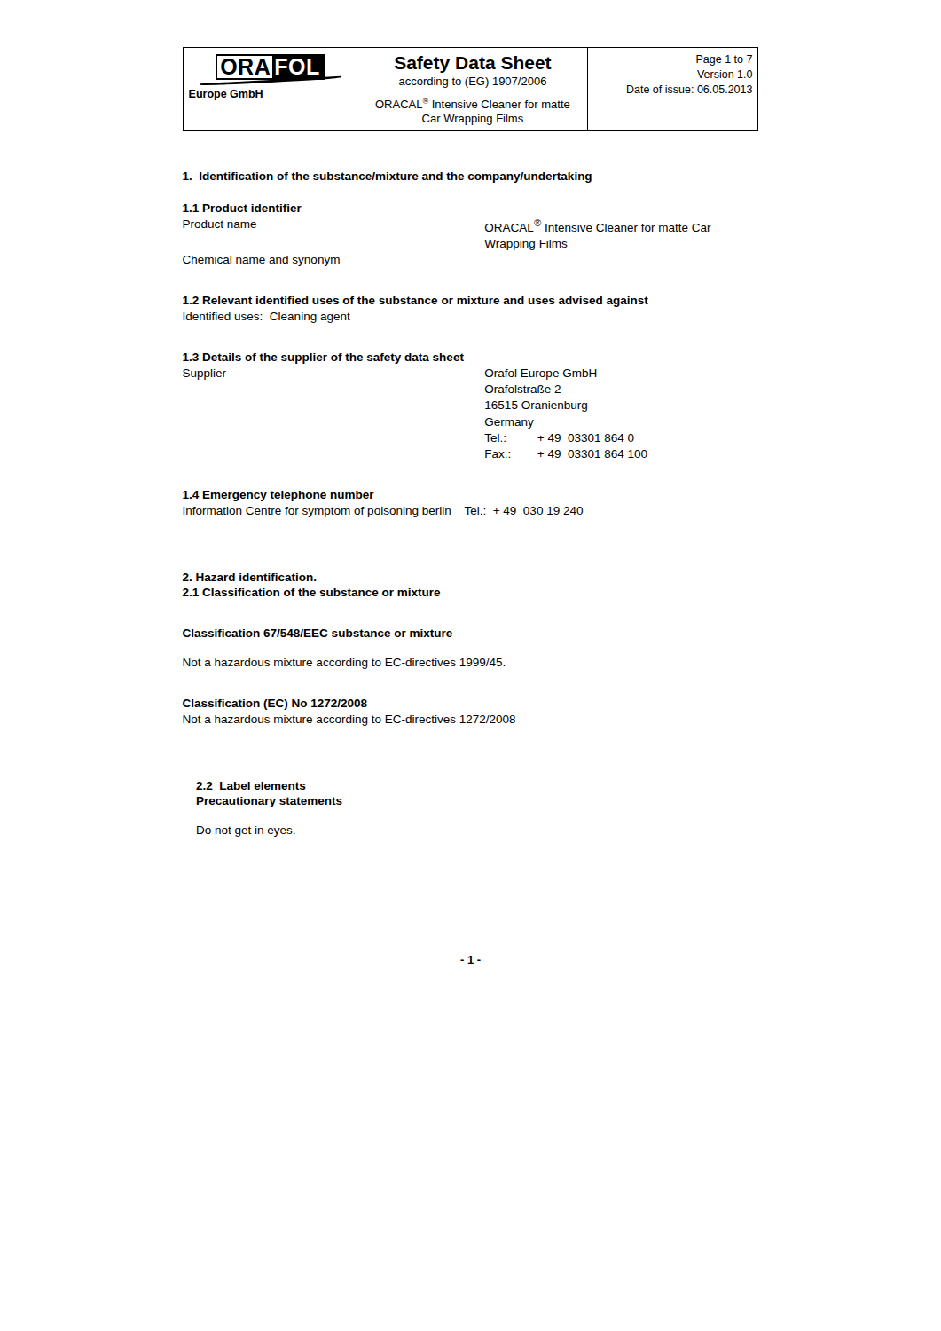ORA FOL
Europe GmbH
Safety Data Sheet
according to (EG) 1907/2006
ORACAL® Intensive Cleaner for matte
Car Wrapping Films
Page 1 to 7
Version 1.0
Date of issue: 06.05.2013
1. Identification of the substance/mixture and the company/undertaking
1.1 Product identifier
Product name
ORACAL® Intensive Cleaner for matte Car
Wrapping Films
Chemical name and synonym
1.2 Relevant identified uses of the substance or mixture and uses advised against
Identified uses: Cleaning agent
1.3 Details of the supplier of the safety data sheet
Supplier
Orafol Europe GmbH
Orafolstraße 2
16515 Oranienburg
Germany
Tel.:
+ 49 03301 864 0
Fax.:
+ 49 03301 864 100
1.4 Emergency telephone number
Information Centre for symptom of poisoning berlin Tel.: + 49 030 19 240
2. Hazard identification.
2.1 Classification of the substance or mixture
Classification 67/548/EEC substance or mixture
Not a hazardous mixture according to EC-directives 1999/45.
Classification (EC) No 1272/2008
Not a hazardous mixture according to EC-directives 1272/2008
2.2 Label elements
Precautionary statements
Do not get in eyes.
- 1 -